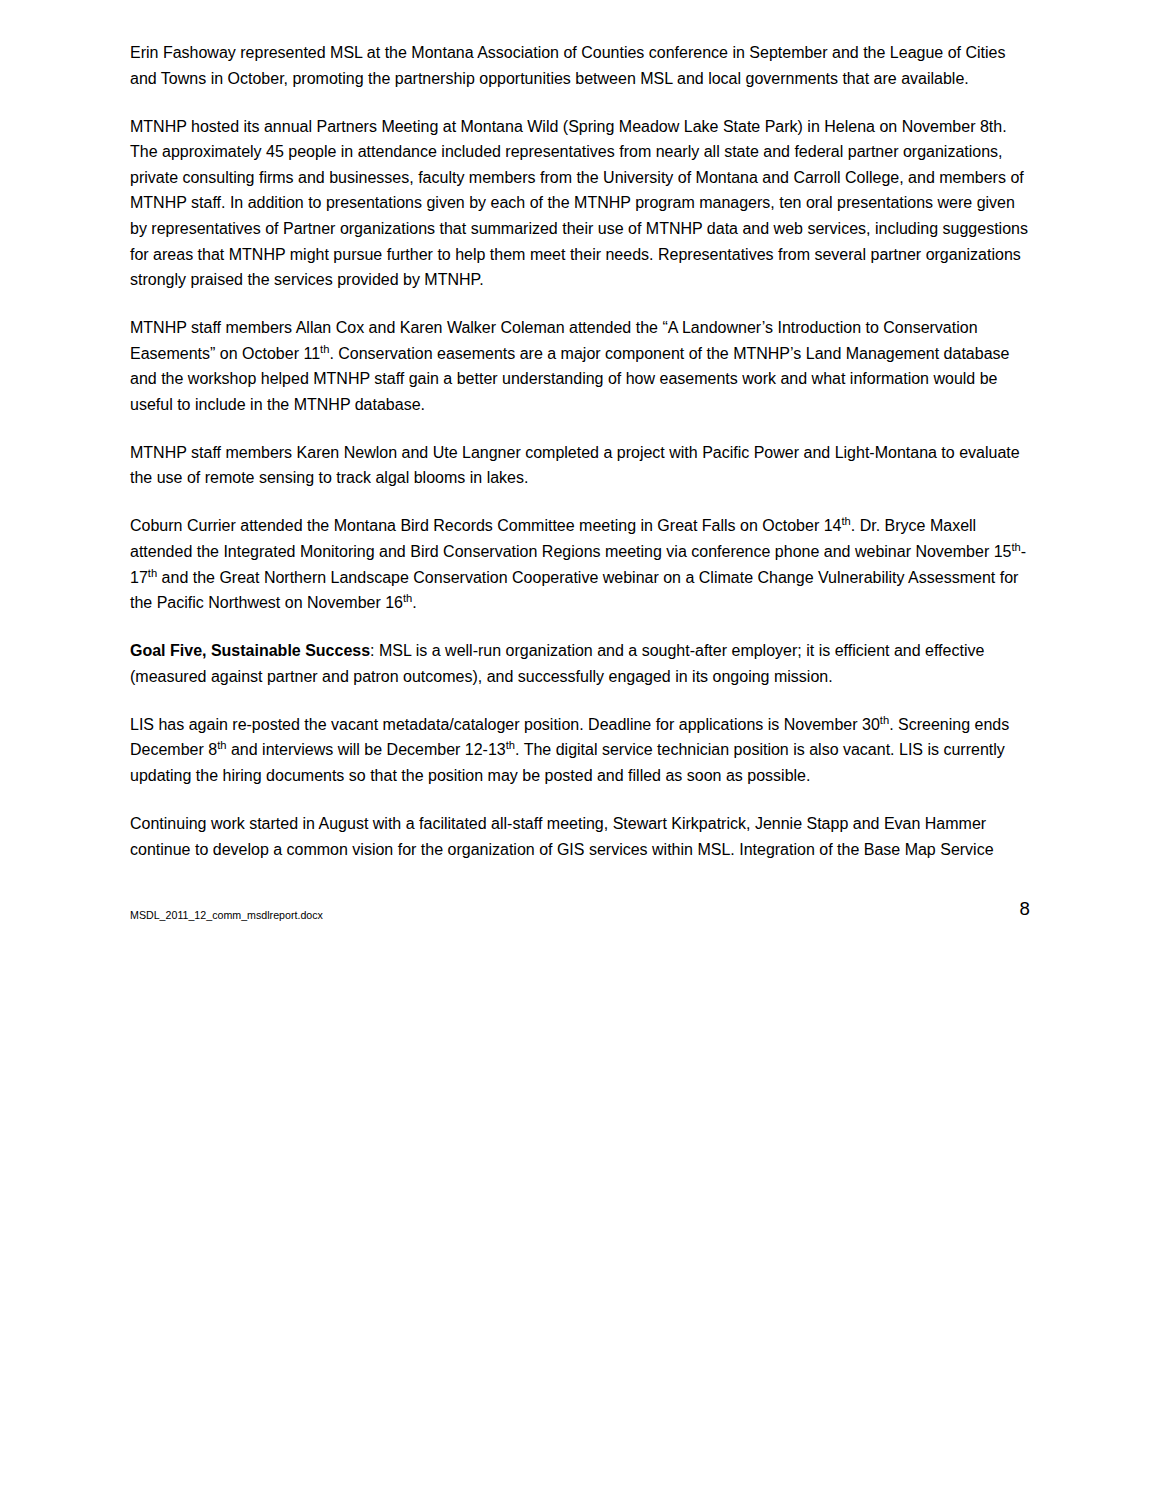Erin Fashoway represented MSL at the Montana Association of Counties conference in September and the League of Cities and Towns in October, promoting the partnership opportunities between MSL and local governments that are available.
MTNHP hosted its annual Partners Meeting at Montana Wild (Spring Meadow Lake State Park) in Helena on November 8th. The approximately 45 people in attendance included representatives from nearly all state and federal partner organizations, private consulting firms and businesses, faculty members from the University of Montana and Carroll College, and members of MTNHP staff. In addition to presentations given by each of the MTNHP program managers, ten oral presentations were given by representatives of Partner organizations that summarized their use of MTNHP data and web services, including suggestions for areas that MTNHP might pursue further to help them meet their needs. Representatives from several partner organizations strongly praised the services provided by MTNHP.
MTNHP staff members Allan Cox and Karen Walker Coleman attended the “A Landowner’s Introduction to Conservation Easements” on October 11th. Conservation easements are a major component of the MTNHP’s Land Management database and the workshop helped MTNHP staff gain a better understanding of how easements work and what information would be useful to include in the MTNHP database.
MTNHP staff members Karen Newlon and Ute Langner completed a project with Pacific Power and Light-Montana to evaluate the use of remote sensing to track algal blooms in lakes.
Coburn Currier attended the Montana Bird Records Committee meeting in Great Falls on October 14th. Dr. Bryce Maxell attended the Integrated Monitoring and Bird Conservation Regions meeting via conference phone and webinar November 15th-17th and the Great Northern Landscape Conservation Cooperative webinar on a Climate Change Vulnerability Assessment for the Pacific Northwest on November 16th.
Goal Five, Sustainable Success: MSL is a well-run organization and a sought-after employer; it is efficient and effective (measured against partner and patron outcomes), and successfully engaged in its ongoing mission.
LIS has again re-posted the vacant metadata/cataloger position. Deadline for applications is November 30th. Screening ends December 8th and interviews will be December 12-13th. The digital service technician position is also vacant. LIS is currently updating the hiring documents so that the position may be posted and filled as soon as possible.
Continuing work started in August with a facilitated all-staff meeting, Stewart Kirkpatrick, Jennie Stapp and Evan Hammer continue to develop a common vision for the organization of GIS services within MSL. Integration of the Base Map Service
MSDL_2011_12_comm_msdlreport.docx 8